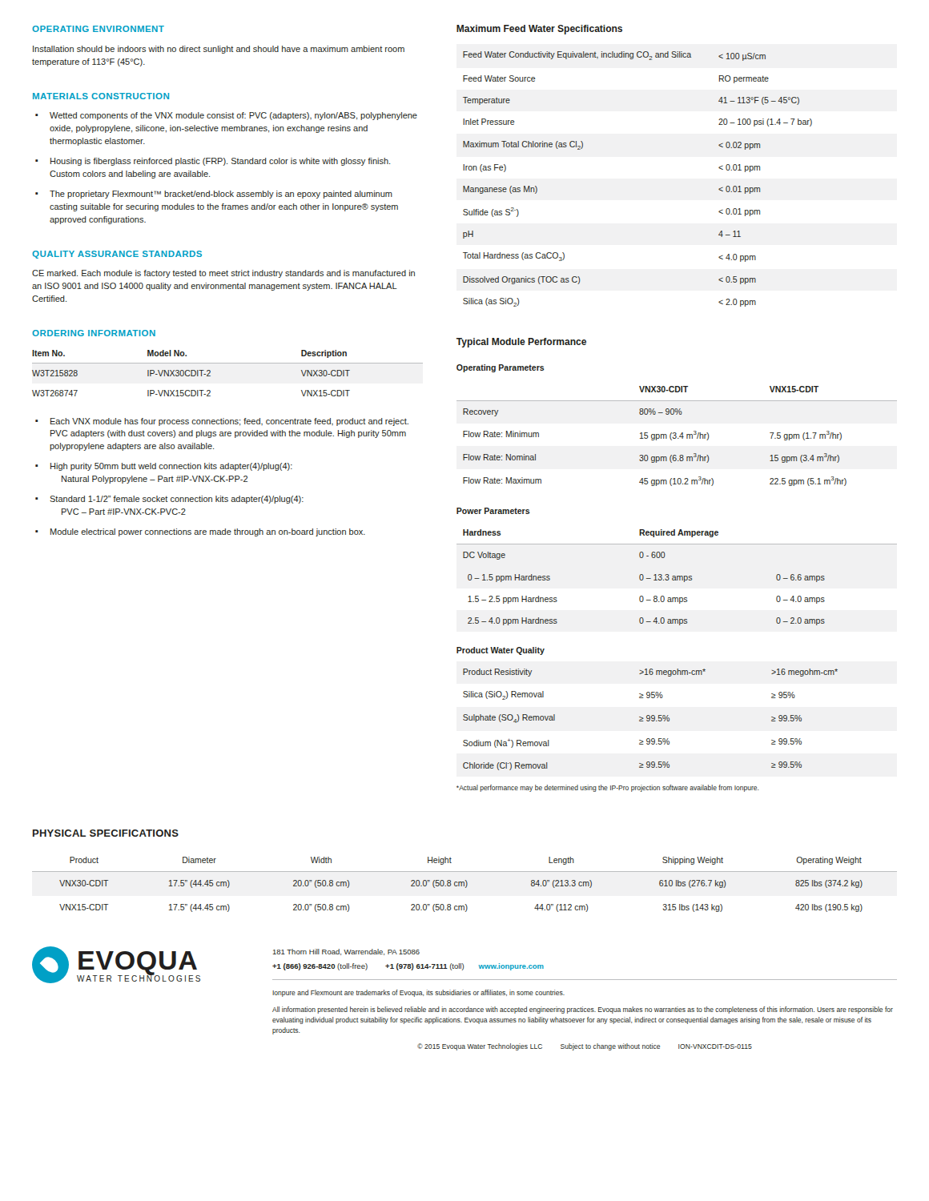Operating Environment
Installation should be indoors with no direct sunlight and should have a maximum ambient room temperature of 113°F (45°C).
Materials Construction
Wetted components of the VNX module consist of: PVC (adapters), nylon/ABS, polyphenylene oxide, polypropylene, silicone, ion-selective membranes, ion exchange resins and thermoplastic elastomer.
Housing is fiberglass reinforced plastic (FRP). Standard color is white with glossy finish. Custom colors and labeling are available.
The proprietary Flexmount™ bracket/end-block assembly is an epoxy painted aluminum casting suitable for securing modules to the frames and/or each other in Ionpure® system approved configurations.
Quality Assurance Standards
CE marked. Each module is factory tested to meet strict industry standards and is manufactured in an ISO 9001 and ISO 14000 quality and environmental management system. IFANCA HALAL Certified.
Ordering Information
| Item No. | Model No. | Description |
| --- | --- | --- |
| W3T215828 | IP-VNX30CDIT-2 | VNX30-CDIT |
| W3T268747 | IP-VNX15CDIT-2 | VNX15-CDIT |
Each VNX module has four process connections; feed, concentrate feed, product and reject. PVC adapters (with dust covers) and plugs are provided with the module. High purity 50mm polypropylene adapters are also available.
High purity 50mm butt weld connection kits adapter(4)/plug(4): Natural Polypropylene – Part #IP-VNX-CK-PP-2
Standard 1-1/2” female socket connection kits adapter(4)/plug(4): PVC – Part #IP-VNX-CK-PVC-2
Module electrical power connections are made through an on-board junction box.
Maximum Feed Water Specifications
| Feed Water Conductivity Equivalent, including CO 2 and Silica | < 100 µS/cm |
| Feed Water Source | RO permeate |
| Temperature | 41 – 113°F (5 – 45°C) |
| Inlet Pressure | 20 – 100 psi (1.4 – 7 bar) |
| Maximum Total Chlorine (as Cl 2 ) | < 0.02 ppm |
| Iron (as Fe) | < 0.01 ppm |
| Manganese (as Mn) | < 0.01 ppm |
| Sulfide (as S 2- ) | < 0.01 ppm |
| pH | 4 – 11 |
| Total Hardness (as CaCO 3 ) | < 4.0 ppm |
| Dissolved Organics (TOC as C) | < 0.5 ppm |
| Silica (as SiO 2 ) | < 2.0 ppm |
Typical Module Performance
Operating Parameters
| | VNX30-CDIT | VNX15-CDIT |
| --- | --- | --- |
| Recovery | 80% – 90% |
| Flow Rate: Minimum | 15 gpm (3.4 m 3 /hr) | 7.5 gpm (1.7 m 3 /hr) |
| Flow Rate: Nominal | 30 gpm (6.8 m 3 /hr) | 15 gpm (3.4 m 3 /hr) |
| Flow Rate: Maximum | 45 gpm (10.2 m 3 /hr) | 22.5 gpm (5.1 m 3 /hr) |
Power Parameters
| DC Voltage | 0 - 600 |
| Hardness | Required Amperage |
| 0 – 1.5 ppm Hardness | 0 – 13.3 amps | 0 – 6.6 amps |
| 1.5 – 2.5 ppm Hardness | 0 – 8.0 amps | 0 – 4.0 amps |
| 2.5 – 4.0 ppm Hardness | 0 – 4.0 amps | 0 – 2.0 amps |
Product Water Quality
| Product Resistivity | >16 megohm-cm* | >16 megohm-cm* |
| Silica (SiO 2 ) Removal | ≥ 95% | ≥ 95% |
| Sulphate (SO 4 ) Removal | ≥ 99.5% | ≥ 99.5% |
| Sodium (Na + ) Removal | ≥ 99.5% | ≥ 99.5% |
| Chloride (Cl - ) Removal | ≥ 99.5% | ≥ 99.5% |
*Actual performance may be determined using the IP-Pro projection software available from Ionpure.
Physical Specifications
| Product | Diameter | Width | Height | Length | Shipping Weight | Operating Weight |
| --- | --- | --- | --- | --- | --- | --- |
| VNX30-CDIT | 17.5” (44.45 cm) | 20.0” (50.8 cm) | 20.0” (50.8 cm) | 84.0” (213.3 cm) | 610 lbs (276.7 kg) | 825 lbs (374.2 kg) |
| VNX15-CDIT | 17.5” (44.45 cm) | 20.0” (50.8 cm) | 20.0” (50.8 cm) | 44.0” (112 cm) | 315 lbs (143 kg) | 420 lbs (190.5 kg) |
EVOQUA
WATER TECHNOLOGIES
181 Thorn Hill Road, Warrendale, PA 15086
+1 (866) 926-8420 (toll-free) +1 (978) 614-7111 (toll) www.ionpure.com
Ionpure and Flexmount are trademarks of Evoqua, its subsidiaries or affiliates, in some countries.
All information presented herein is believed reliable and in accordance with accepted engineering practices. Evoqua makes no warranties as to the completeness of this information. Users are responsible for evaluating individual product suitability for specific applications. Evoqua assumes no liability whatsoever for any special, indirect or consequential damages arising from the sale, resale or misuse of its products.
© 2015 Evoqua Water Technologies LLCSubject to change without notice ION-VNXCDIT-DS-0115